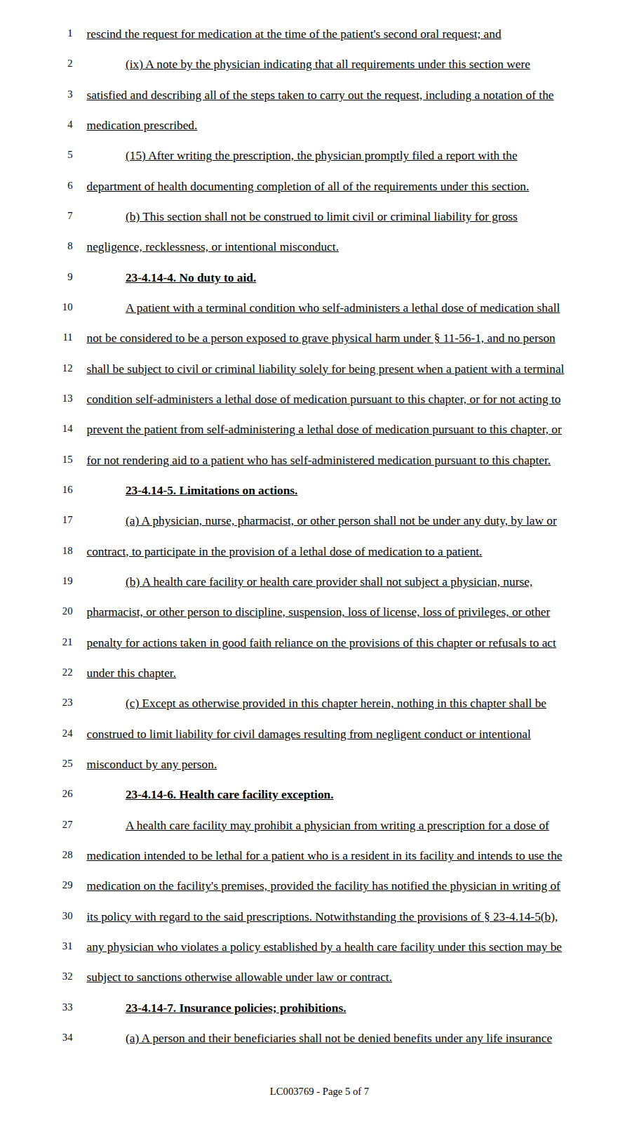rescind the request for medication at the time of the patient's second oral request; and
(ix) A note by the physician indicating that all requirements under this section were
satisfied and describing all of the steps taken to carry out the request, including a notation of the
medication prescribed.
(15) After writing the prescription, the physician promptly filed a report with the
department of health documenting completion of all of the requirements under this section.
(b) This section shall not be construed to limit civil or criminal liability for gross
negligence, recklessness, or intentional misconduct.
23-4.14-4. No duty to aid.
A patient with a terminal condition who self-administers a lethal dose of medication shall
not be considered to be a person exposed to grave physical harm under § 11-56-1, and no person
shall be subject to civil or criminal liability solely for being present when a patient with a terminal
condition self-administers a lethal dose of medication pursuant to this chapter, or for not acting to
prevent the patient from self-administering a lethal dose of medication pursuant to this chapter, or
for not rendering aid to a patient who has self-administered medication pursuant to this chapter.
23-4.14-5. Limitations on actions.
(a) A physician, nurse, pharmacist, or other person shall not be under any duty, by law or
contract, to participate in the provision of a lethal dose of medication to a patient.
(b) A health care facility or health care provider shall not subject a physician, nurse,
pharmacist, or other person to discipline, suspension, loss of license, loss of privileges, or other
penalty for actions taken in good faith reliance on the provisions of this chapter or refusals to act
under this chapter.
(c) Except as otherwise provided in this chapter herein, nothing in this chapter shall be
construed to limit liability for civil damages resulting from negligent conduct or intentional
misconduct by any person.
23-4.14-6. Health care facility exception.
A health care facility may prohibit a physician from writing a prescription for a dose of
medication intended to be lethal for a patient who is a resident in its facility and intends to use the
medication on the facility's premises, provided the facility has notified the physician in writing of
its policy with regard to the said prescriptions. Notwithstanding the provisions of § 23-4.14-5(b),
any physician who violates a policy established by a health care facility under this section may be
subject to sanctions otherwise allowable under law or contract.
23-4.14-7. Insurance policies; prohibitions.
(a) A person and their beneficiaries shall not be denied benefits under any life insurance
LC003769 - Page 5 of 7